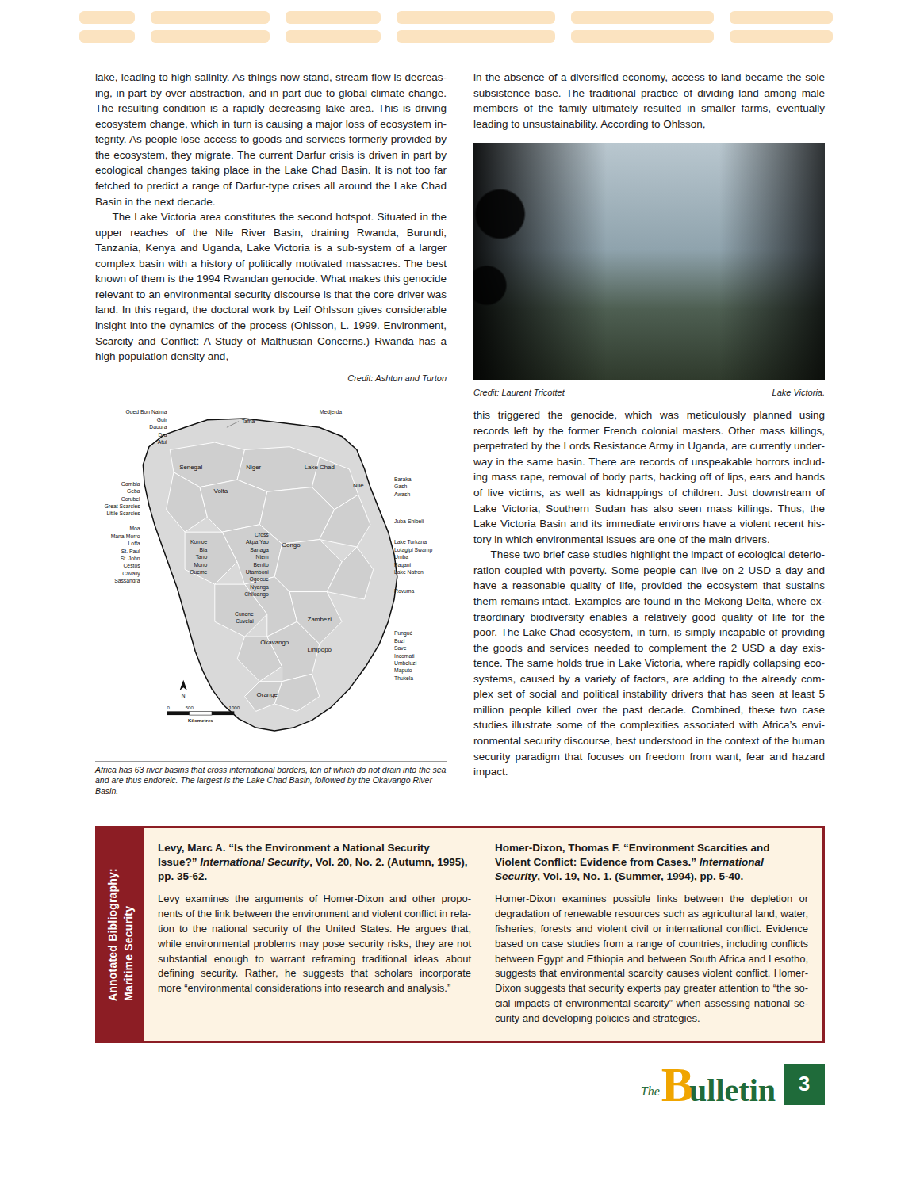lake, leading to high salinity. As things now stand, stream flow is decreasing, in part by over abstraction, and in part due to global climate change. The resulting condition is a rapidly decreasing lake area. This is driving ecosystem change, which in turn is causing a major loss of ecosystem integrity. As people lose access to goods and services formerly provided by the ecosystem, they migrate. The current Darfur crisis is driven in part by ecological changes taking place in the Lake Chad Basin. It is not too far fetched to predict a range of Darfur-type crises all around the Lake Chad Basin in the next decade.
The Lake Victoria area constitutes the second hotspot. Situated in the upper reaches of the Nile River Basin, draining Rwanda, Burundi, Tanzania, Kenya and Uganda, Lake Victoria is a sub-system of a larger complex basin with a history of politically motivated massacres. The best known of them is the 1994 Rwandan genocide. What makes this genocide relevant to an environmental security discourse is that the core driver was land. In this regard, the doctoral work by Leif Ohlsson gives considerable insight into the dynamics of the process (Ohlsson, L. 1999. Environment, Scarcity and Conflict: A Study of Malthusian Concerns.) Rwanda has a high population density and,
Credit: Ashton and Turton
Senegal Niger Lake Chad Nile Volta Congo Zambezi Okavango Limpopo Orange Oued Bon Naima Guir Daoura Dra Atui Gambia Geba Corubel Great Scarcies Little Scarcies Moa Mana-Morro Loffa St. Paul St. John Cestos Cavally Sassandra Komoe Bia Tano Mono Oueme Cross Akpa Yao Sanaga Ntem Benito Utamboni Ogooue Nyanga Chiloango Medjerda Baraka Gash Awash Juba-Shibeli Lake Turkana Lotagipi Swamp Umba Pagani Lake Natron Rovuma Pungué Buzi Save Incomati Umbeluzi Maputo Thukela Tafna Cunene Cuvelai N 0 500 1000 Kilometres
Africa has 63 river basins that cross international borders, ten of which do not drain into the sea and are thus endoreic. The largest is the Lake Chad Basin, followed by the Okavango River Basin.
in the absence of a diversified economy, access to land became the sole subsistence base. The traditional practice of dividing land among male members of the family ultimately resulted in smaller farms, eventually leading to unsustainability. According to Ohlsson,
Credit: Laurent Tricottet Lake Victoria.
this triggered the genocide, which was meticulously planned using records left by the former French colonial masters. Other mass killings, perpetrated by the Lords Resistance Army in Uganda, are currently underway in the same basin. There are records of unspeakable horrors including mass rape, removal of body parts, hacking off of lips, ears and hands of live victims, as well as kidnappings of children. Just downstream of Lake Victoria, Southern Sudan has also seen mass killings. Thus, the Lake Victoria Basin and its immediate environs have a violent recent history in which environmental issues are one of the main drivers.
These two brief case studies highlight the impact of ecological deterioration coupled with poverty. Some people can live on 2 USD a day and have a reasonable quality of life, provided the ecosystem that sustains them remains intact. Examples are found in the Mekong Delta, where extraordinary biodiversity enables a relatively good quality of life for the poor. The Lake Chad ecosystem, in turn, is simply incapable of providing the goods and services needed to complement the 2 USD a day existence. The same holds true in Lake Victoria, where rapidly collapsing ecosystems, caused by a variety of factors, are adding to the already complex set of social and political instability drivers that has seen at least 5 million people killed over the past decade. Combined, these two case studies illustrate some of the complexities associated with Africa’s environmental security discourse, best understood in the context of the human security paradigm that focuses on freedom from want, fear and hazard impact.
Annotated Bibliography:
Maritime Security
Levy, Marc A. “Is the Environment a National Security Issue?” International Security, Vol. 20, No. 2. (Autumn, 1995), pp. 35-62.
Levy examines the arguments of Homer-Dixon and other proponents of the link between the environment and violent conflict in relation to the national security of the United States. He argues that, while environmental problems may pose security risks, they are not substantial enough to warrant reframing traditional ideas about defining security. Rather, he suggests that scholars incorporate more “environmental considerations into research and analysis.”
Homer-Dixon, Thomas F. “Environment Scarcities and Violent Conflict: Evidence from Cases.” International Security, Vol. 19, No. 1. (Summer, 1994), pp. 5-40.
Homer-Dixon examines possible links between the depletion or degradation of renewable resources such as agricultural land, water, fisheries, forests and violent civil or international conflict. Evidence based on case studies from a range of countries, including conflicts between Egypt and Ethiopia and between South Africa and Lesotho, suggests that environmental scarcity causes violent conflict. Homer-Dixon suggests that security experts pay greater attention to “the social impacts of environmental scarcity” when assessing national security and developing policies and strategies.
The B ulletin
3